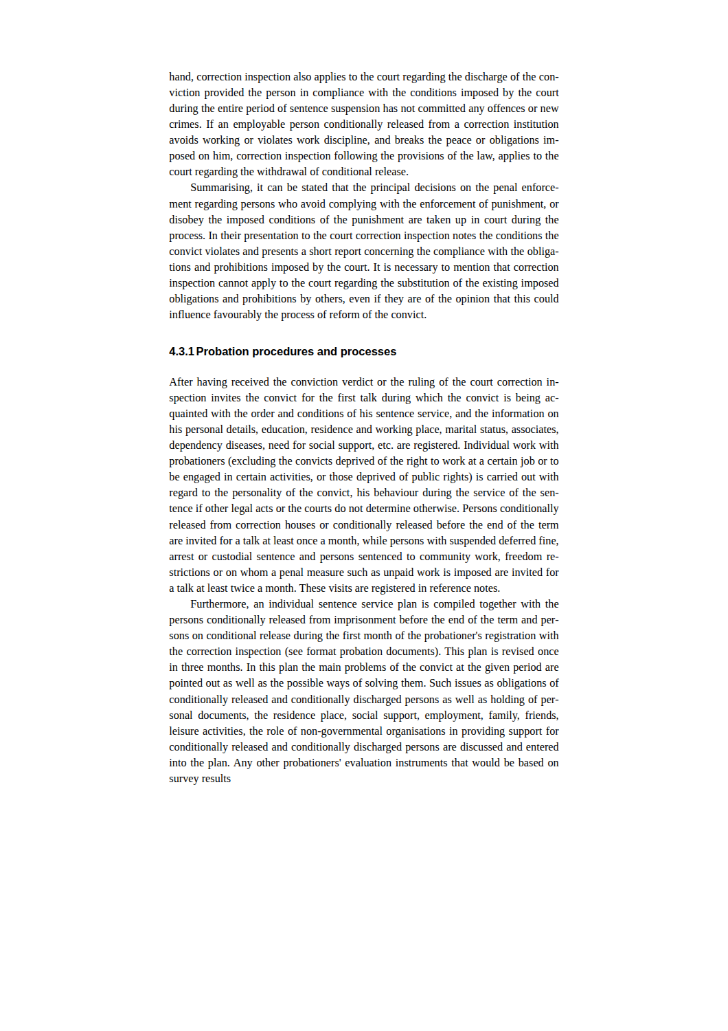hand, correction inspection also applies to the court regarding the discharge of the conviction provided the person in compliance with the conditions imposed by the court during the entire period of sentence suspension has not committed any offences or new crimes. If an employable person conditionally released from a correction institution avoids working or violates work discipline, and breaks the peace or obligations imposed on him, correction inspection following the provisions of the law, applies to the court regarding the withdrawal of conditional release.
Summarising, it can be stated that the principal decisions on the penal enforcement regarding persons who avoid complying with the enforcement of punishment, or disobey the imposed conditions of the punishment are taken up in court during the process. In their presentation to the court correction inspection notes the conditions the convict violates and presents a short report concerning the compliance with the obligations and prohibitions imposed by the court. It is necessary to mention that correction inspection cannot apply to the court regarding the substitution of the existing imposed obligations and prohibitions by others, even if they are of the opinion that this could influence favourably the process of reform of the convict.
4.3.1 Probation procedures and processes
After having received the conviction verdict or the ruling of the court correction inspection invites the convict for the first talk during which the convict is being acquainted with the order and conditions of his sentence service, and the information on his personal details, education, residence and working place, marital status, associates, dependency diseases, need for social support, etc. are registered. Individual work with probationers (excluding the convicts deprived of the right to work at a certain job or to be engaged in certain activities, or those deprived of public rights) is carried out with regard to the personality of the convict, his behaviour during the service of the sentence if other legal acts or the courts do not determine otherwise. Persons conditionally released from correction houses or conditionally released before the end of the term are invited for a talk at least once a month, while persons with suspended deferred fine, arrest or custodial sentence and persons sentenced to community work, freedom restrictions or on whom a penal measure such as unpaid work is imposed are invited for a talk at least twice a month. These visits are registered in reference notes.
Furthermore, an individual sentence service plan is compiled together with the persons conditionally released from imprisonment before the end of the term and persons on conditional release during the first month of the probationer's registration with the correction inspection (see format probation documents). This plan is revised once in three months. In this plan the main problems of the convict at the given period are pointed out as well as the possible ways of solving them. Such issues as obligations of conditionally released and conditionally discharged persons as well as holding of personal documents, the residence place, social support, employment, family, friends, leisure activities, the role of non-governmental organisations in providing support for conditionally released and conditionally discharged persons are discussed and entered into the plan. Any other probationers' evaluation instruments that would be based on survey results